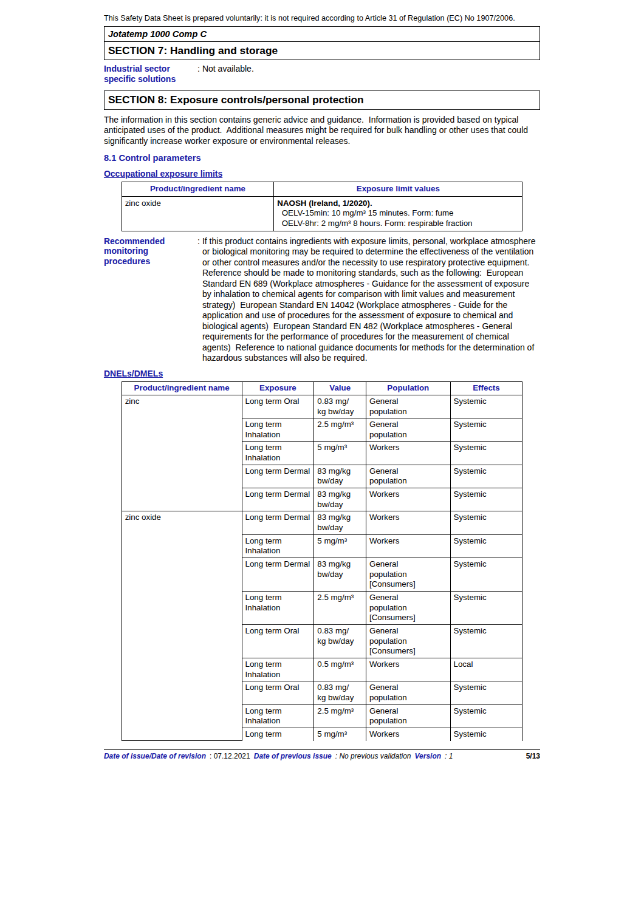This Safety Data Sheet is prepared voluntarily: it is not required according to Article 31 of Regulation (EC) No 1907/2006.
Jotatemp 1000 Comp C
SECTION 7: Handling and storage
Industrial sector specific solutions
:
Not available.
SECTION 8: Exposure controls/personal protection
The information in this section contains generic advice and guidance. Information is provided based on typical anticipated uses of the product. Additional measures might be required for bulk handling or other uses that could significantly increase worker exposure or environmental releases.
8.1 Control parameters
Occupational exposure limits
| Product/ingredient name | Exposure limit values |
| --- | --- |
| zinc oxide | NAOSH (Ireland, 1/2020). OELV-15min: 10 mg/m³ 15 minutes. Form: fume OELV-8hr: 2 mg/m³ 8 hours. Form: respirable fraction |
Recommended monitoring procedures
:
If this product contains ingredients with exposure limits, personal, workplace atmosphere or biological monitoring may be required to determine the effectiveness of the ventilation or other control measures and/or the necessity to use respiratory protective equipment. Reference should be made to monitoring standards, such as the following: European Standard EN 689 (Workplace atmospheres - Guidance for the assessment of exposure by inhalation to chemical agents for comparison with limit values and measurement strategy) European Standard EN 14042 (Workplace atmospheres - Guide for the application and use of procedures for the assessment of exposure to chemical and biological agents) European Standard EN 482 (Workplace atmospheres - General requirements for the performance of procedures for the measurement of chemical agents) Reference to national guidance documents for methods for the determination of hazardous substances will also be required.
DNELs/DMELs
| Product/ingredient name | Exposure | Value | Population | Effects |
| --- | --- | --- | --- | --- |
| zinc | Long term Oral | 0.83 mg/ kg bw/day | General population | Systemic |
| Long term Inhalation | 2.5 mg/m³ | General population | Systemic |
| Long term Inhalation | 5 mg/m³ | Workers | Systemic |
| Long term Dermal | 83 mg/kg bw/day | General population | Systemic |
| Long term Dermal | 83 mg/kg bw/day | Workers | Systemic |
| zinc oxide | Long term Dermal | 83 mg/kg bw/day | Workers | Systemic |
| Long term Inhalation | 5 mg/m³ | Workers | Systemic |
| Long term Dermal | 83 mg/kg bw/day | General population [Consumers] | Systemic |
| Long term Inhalation | 2.5 mg/m³ | General population [Consumers] | Systemic |
| Long term Oral | 0.83 mg/ kg bw/day | General population [Consumers] | Systemic |
| Long term Inhalation | 0.5 mg/m³ | Workers | Local |
| Long term Oral | 0.83 mg/ kg bw/day | General population | Systemic |
| Long term Inhalation | 2.5 mg/m³ | General population | Systemic |
| Long term | 5 mg/m³ | Workers | Systemic |
Date of issue/Date of revision : 07.12.2021 Date of previous issue : No previous validation Version : 1 5/13